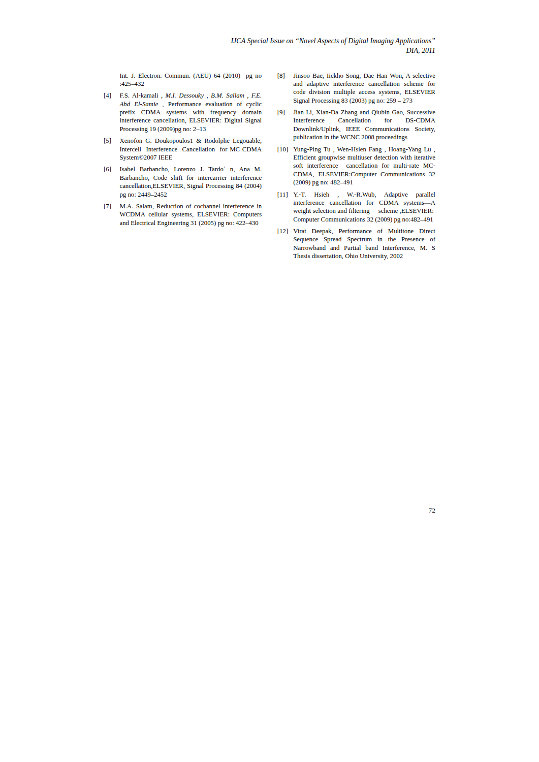IJCA Special Issue on “Novel Aspects of Digital Imaging Applications”
DIA, 2011
Int. J. Electron. Commun. (AEÜ) 64 (2010) pg no :425–432
[4] F.S. Al-kamali , M.I. Dessouky , B.M. Sallam , F.E. Abd El-Samie , Performance evaluation of cyclic prefix CDMA systems with frequency domain interference cancellation, ELSEVIER: Digital Signal Processing 19 (2009)pg no: 2–13
[5] Xenofon G. Doukopoulos1 & Rodolphe Legouable, Intercell Interference Cancellation for MC CDMA System©2007 IEEE
[6] Isabel Barbancho, Lorenzo J. Tardo´ n, Ana M. Barbancho, Code shift for intercarrier interference cancellation,ELSEVIER, Signal Processing 84 (2004) pg no: 2449–2452
[7] M.A. Salam, Reduction of cochannel interference in WCDMA cellular systems, ELSEVIER: Computers and Electrical Engineering 31 (2005) pg no: 422–430
[8] Jinsoo Bae, Iickho Song, Dae Han Won, A selective and adaptive interference cancellation scheme for code division multiple access systems, ELSEVIER Signal Processing 83 (2003) pg no: 259 – 273
[9] Jian Li, Xian-Da Zhang and Qiubin Gao, Successive Interference Cancellation for DS-CDMA Downlink/Uplink, IEEE Communications Society, publication in the WCNC 2008 proceedings
[10] Yung-Ping Tu , Wen-Hsien Fang , Hoang-Yang Lu , Efficient groupwise multiuser detection with iterative soft interference cancellation for multi-rate MC-CDMA, ELSEVIER:Computer Communications 32 (2009) pg no: 482–491
[11] Y.-T. Hsieh , W.-R.Wub, Adaptive parallel interference cancellation for CDMA systems—A weight selection and filtering scheme ,ELSEVIER: Computer Communications 32 (2009) pg no:482–491
[12] Virat Deepak, Performance of Multitone Direct Sequence Spread Spectrum in the Presence of Narrowband and Partial band Interference, M. S Thesis dissertation, Ohio University, 2002
72